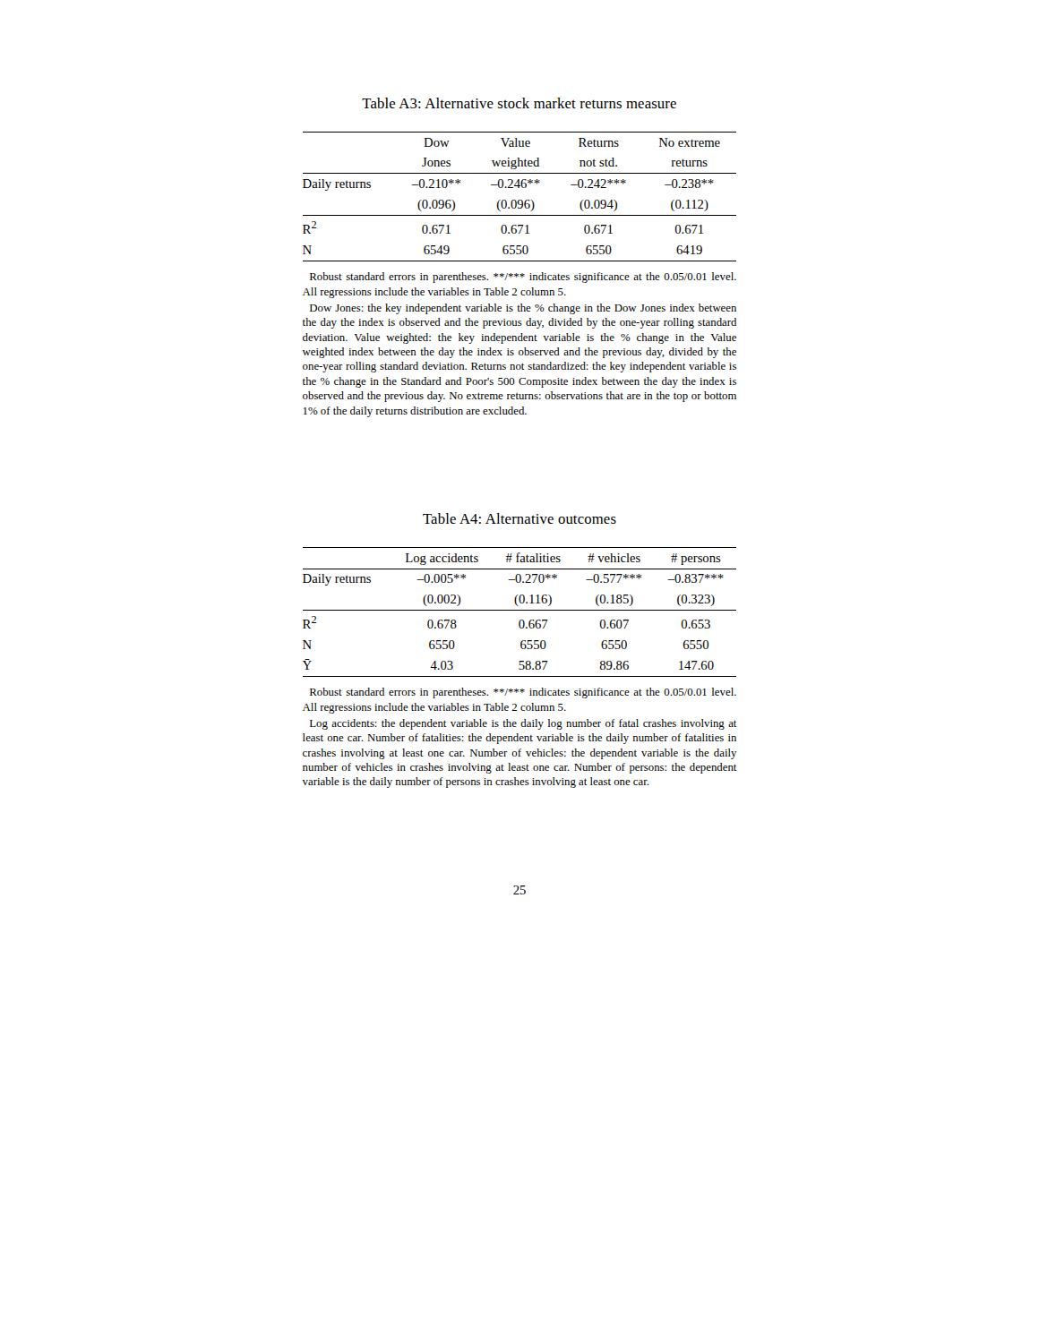Table A3: Alternative stock market returns measure
| | Dow | Value | Returns | No extreme |
| --- | --- | --- | --- | --- |
| | Jones | weighted | not std. | returns |
| Daily returns | –0.210** | –0.246** | –0.242*** | –0.238** |
| | (0.096) | (0.096) | (0.094) | (0.112) |
| R 2 | 0.671 | 0.671 | 0.671 | 0.671 |
| N | 6549 | 6550 | 6550 | 6419 |
Robust standard errors in parentheses. **/*** indicates significance at the 0.05/0.01 level. All regressions include the variables in Table 2 column 5.
Dow Jones: the key independent variable is the % change in the Dow Jones index between the day the index is observed and the previous day, divided by the one-year rolling standard deviation. Value weighted: the key independent variable is the % change in the Value weighted index between the day the index is observed and the previous day, divided by the one-year rolling standard deviation. Returns not standardized: the key independent variable is the % change in the Standard and Poor's 500 Composite index between the day the index is observed and the previous day. No extreme returns: observations that are in the top or bottom 1% of the daily returns distribution are excluded.
Table A4: Alternative outcomes
| | Log accidents | # fatalities | # vehicles | # persons |
| --- | --- | --- | --- | --- |
| Daily returns | –0.005** | –0.270** | –0.577*** | –0.837*** |
| | (0.002) | (0.116) | (0.185) | (0.323) |
| R 2 | 0.678 | 0.667 | 0.607 | 0.653 |
| N | 6550 | 6550 | 6550 | 6550 |
| Ȳ | 4.03 | 58.87 | 89.86 | 147.60 |
Robust standard errors in parentheses. **/*** indicates significance at the 0.05/0.01 level. All regressions include the variables in Table 2 column 5.
Log accidents: the dependent variable is the daily log number of fatal crashes involving at least one car. Number of fatalities: the dependent variable is the daily number of fatalities in crashes involving at least one car. Number of vehicles: the dependent variable is the daily number of vehicles in crashes involving at least one car. Number of persons: the dependent variable is the daily number of persons in crashes involving at least one car.
25